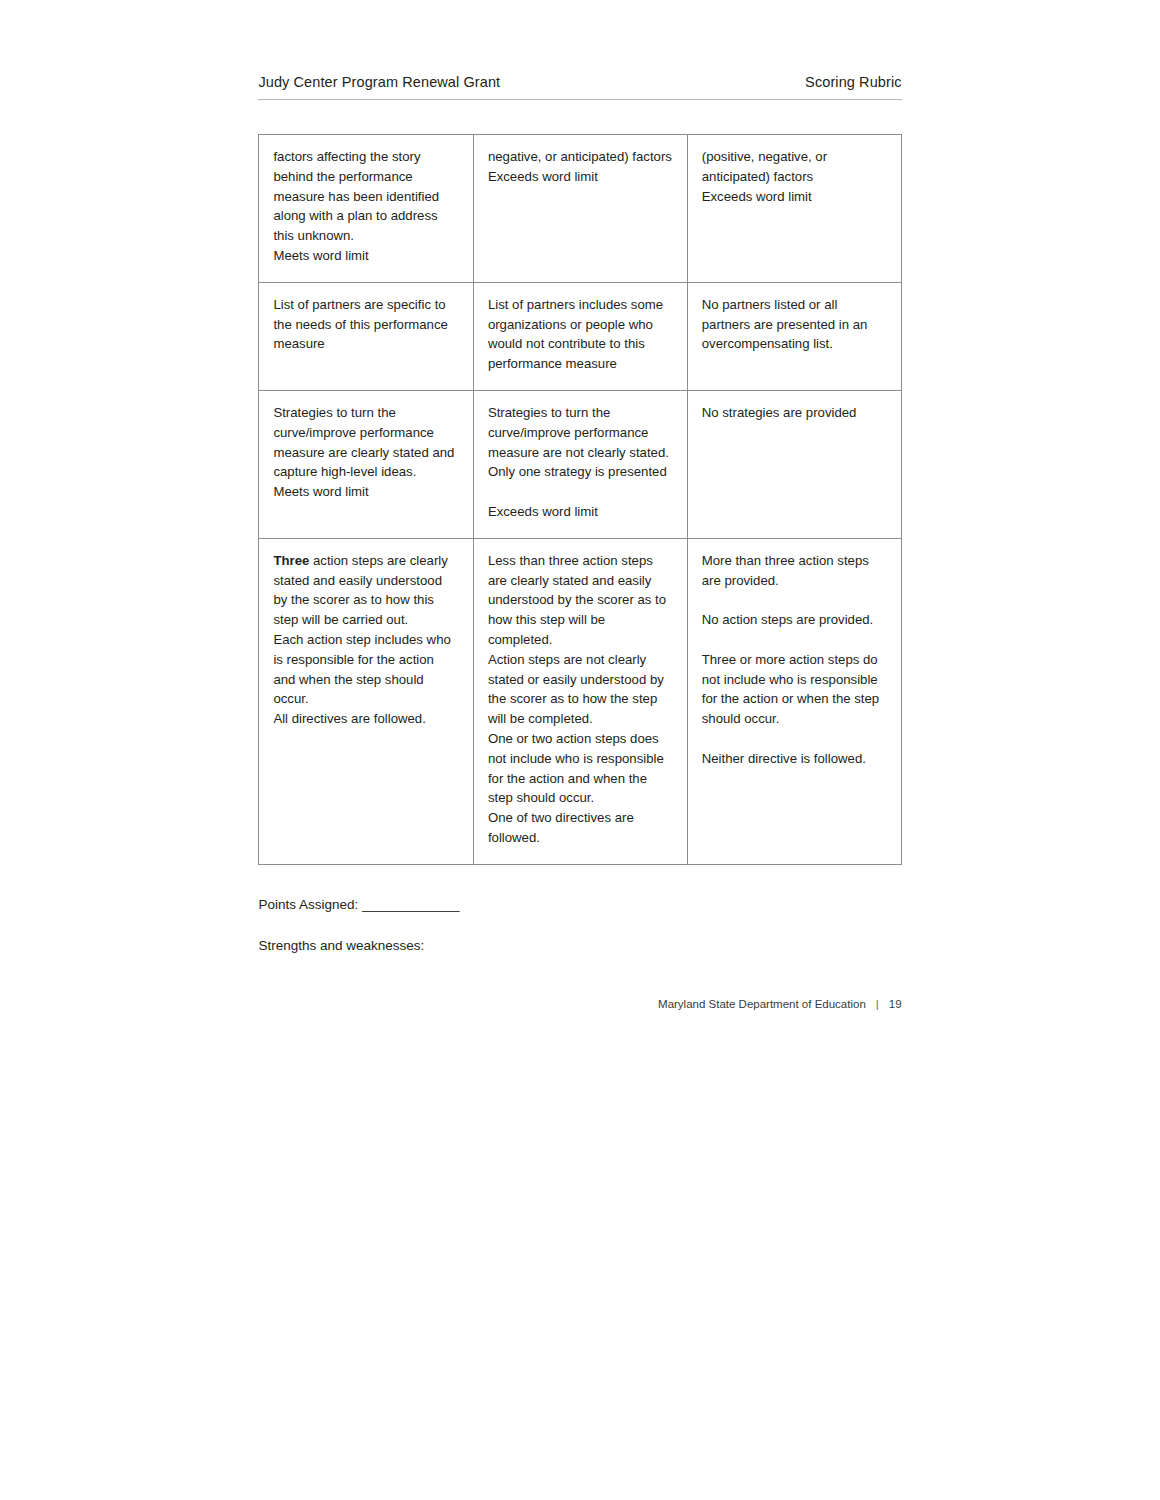Judy Center Program Renewal Grant
Scoring Rubric
| factors affecting the story behind the performance measure has been identified along with a plan to address this unknown. Meets word limit | negative, or anticipated) factors Exceeds word limit | (positive, negative, or anticipated) factors Exceeds word limit |
| List of partners are specific to the needs of this performance measure | List of partners includes some organizations or people who would not contribute to this performance measure | No partners listed or all partners are presented in an overcompensating list. |
| Strategies to turn the curve/improve performance measure are clearly stated and capture high-level ideas. Meets word limit | Strategies to turn the curve/improve performance measure are not clearly stated. Only one strategy is presented Exceeds word limit | No strategies are provided |
| Three action steps are clearly stated and easily understood by the scorer as to how this step will be carried out. Each action step includes who is responsible for the action and when the step should occur. All directives are followed. | Less than three action steps are clearly stated and easily understood by the scorer as to how this step will be completed. Action steps are not clearly stated or easily understood by the scorer as to how the step will be completed. One or two action steps does not include who is responsible for the action and when the step should occur. One of two directives are followed. | More than three action steps are provided. No action steps are provided. Three or more action steps do not include who is responsible for the action or when the step should occur. Neither directive is followed. |
Points Assigned: _____________
Strengths and weaknesses:
Maryland State Department of Education|19